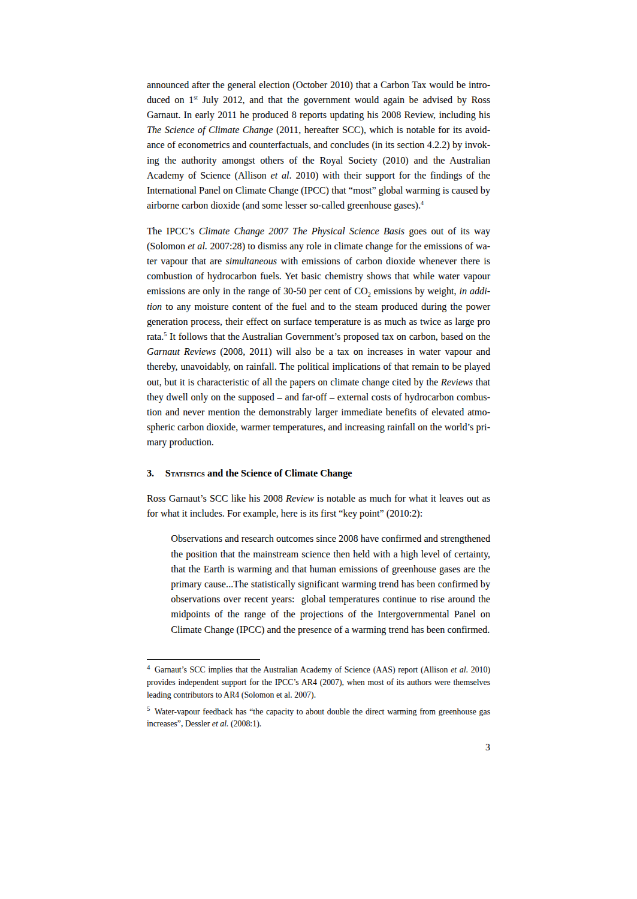announced after the general election (October 2010) that a Carbon Tax would be introduced on 1st July 2012, and that the government would again be advised by Ross Garnaut. In early 2011 he produced 8 reports updating his 2008 Review, including his The Science of Climate Change (2011, hereafter SCC), which is notable for its avoidance of econometrics and counterfactuals, and concludes (in its section 4.2.2) by invoking the authority amongst others of the Royal Society (2010) and the Australian Academy of Science (Allison et al. 2010) with their support for the findings of the International Panel on Climate Change (IPCC) that “most” global warming is caused by airborne carbon dioxide (and some lesser so-called greenhouse gases).4
The IPCC’s Climate Change 2007 The Physical Science Basis goes out of its way (Solomon et al. 2007:28) to dismiss any role in climate change for the emissions of water vapour that are simultaneous with emissions of carbon dioxide whenever there is combustion of hydrocarbon fuels. Yet basic chemistry shows that while water vapour emissions are only in the range of 30-50 per cent of CO2 emissions by weight, in addition to any moisture content of the fuel and to the steam produced during the power generation process, their effect on surface temperature is as much as twice as large pro rata.5 It follows that the Australian Government’s proposed tax on carbon, based on the Garnaut Reviews (2008, 2011) will also be a tax on increases in water vapour and thereby, unavoidably, on rainfall. The political implications of that remain to be played out, but it is characteristic of all the papers on climate change cited by the Reviews that they dwell only on the supposed – and far-off – external costs of hydrocarbon combustion and never mention the demonstrably larger immediate benefits of elevated atmospheric carbon dioxide, warmer temperatures, and increasing rainfall on the world’s primary production.
3. Statistics and the Science of Climate Change
Ross Garnaut’s SCC like his 2008 Review is notable as much for what it leaves out as for what it includes. For example, here is its first “key point” (2010:2):
Observations and research outcomes since 2008 have confirmed and strengthened the position that the mainstream science then held with a high level of certainty, that the Earth is warming and that human emissions of greenhouse gases are the primary cause...The statistically significant warming trend has been confirmed by observations over recent years: global temperatures continue to rise around the midpoints of the range of the projections of the Intergovernmental Panel on Climate Change (IPCC) and the presence of a warming trend has been confirmed.
4 Garnaut’s SCC implies that the Australian Academy of Science (AAS) report (Allison et al. 2010) provides independent support for the IPCC’s AR4 (2007), when most of its authors were themselves leading contributors to AR4 (Solomon et al. 2007).
5 Water-vapour feedback has “the capacity to about double the direct warming from greenhouse gas increases”, Dessler et al. (2008:1).
3